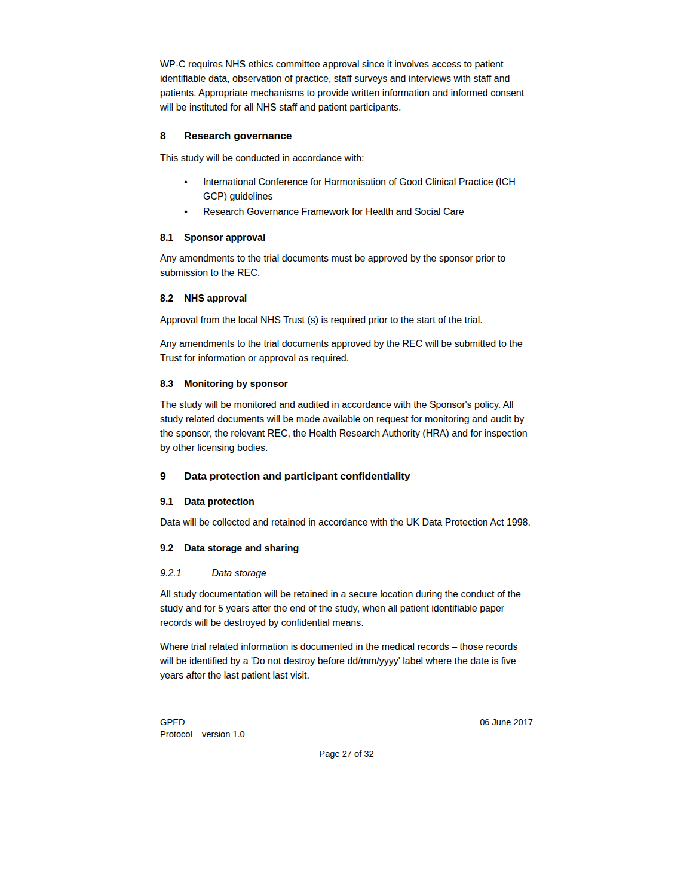WP-C requires NHS ethics committee approval since it involves access to patient identifiable data, observation of practice, staff surveys and interviews with staff and patients. Appropriate mechanisms to provide written information and informed consent will be instituted for all NHS staff and patient participants.
8 Research governance
This study will be conducted in accordance with:
International Conference for Harmonisation of Good Clinical Practice (ICH GCP) guidelines
Research Governance Framework for Health and Social Care
8.1 Sponsor approval
Any amendments to the trial documents must be approved by the sponsor prior to submission to the REC.
8.2 NHS approval
Approval from the local NHS Trust (s) is required prior to the start of the trial.
Any amendments to the trial documents approved by the REC will be submitted to the Trust for information or approval as required.
8.3 Monitoring by sponsor
The study will be monitored and audited in accordance with the Sponsor's policy. All study related documents will be made available on request for monitoring and audit by the sponsor, the relevant REC, the Health Research Authority (HRA) and for inspection by other licensing bodies.
9 Data protection and participant confidentiality
9.1 Data protection
Data will be collected and retained in accordance with the UK Data Protection Act 1998.
9.2 Data storage and sharing
9.2.1 Data storage
All study documentation will be retained in a secure location during the conduct of the study and for 5 years after the end of the study, when all patient identifiable paper records will be destroyed by confidential means.
Where trial related information is documented in the medical records – those records will be identified by a 'Do not destroy before dd/mm/yyyy' label where the date is five years after the last patient last visit.
GPED
Protocol – version 1.0
06 June 2017
Page 27 of 32